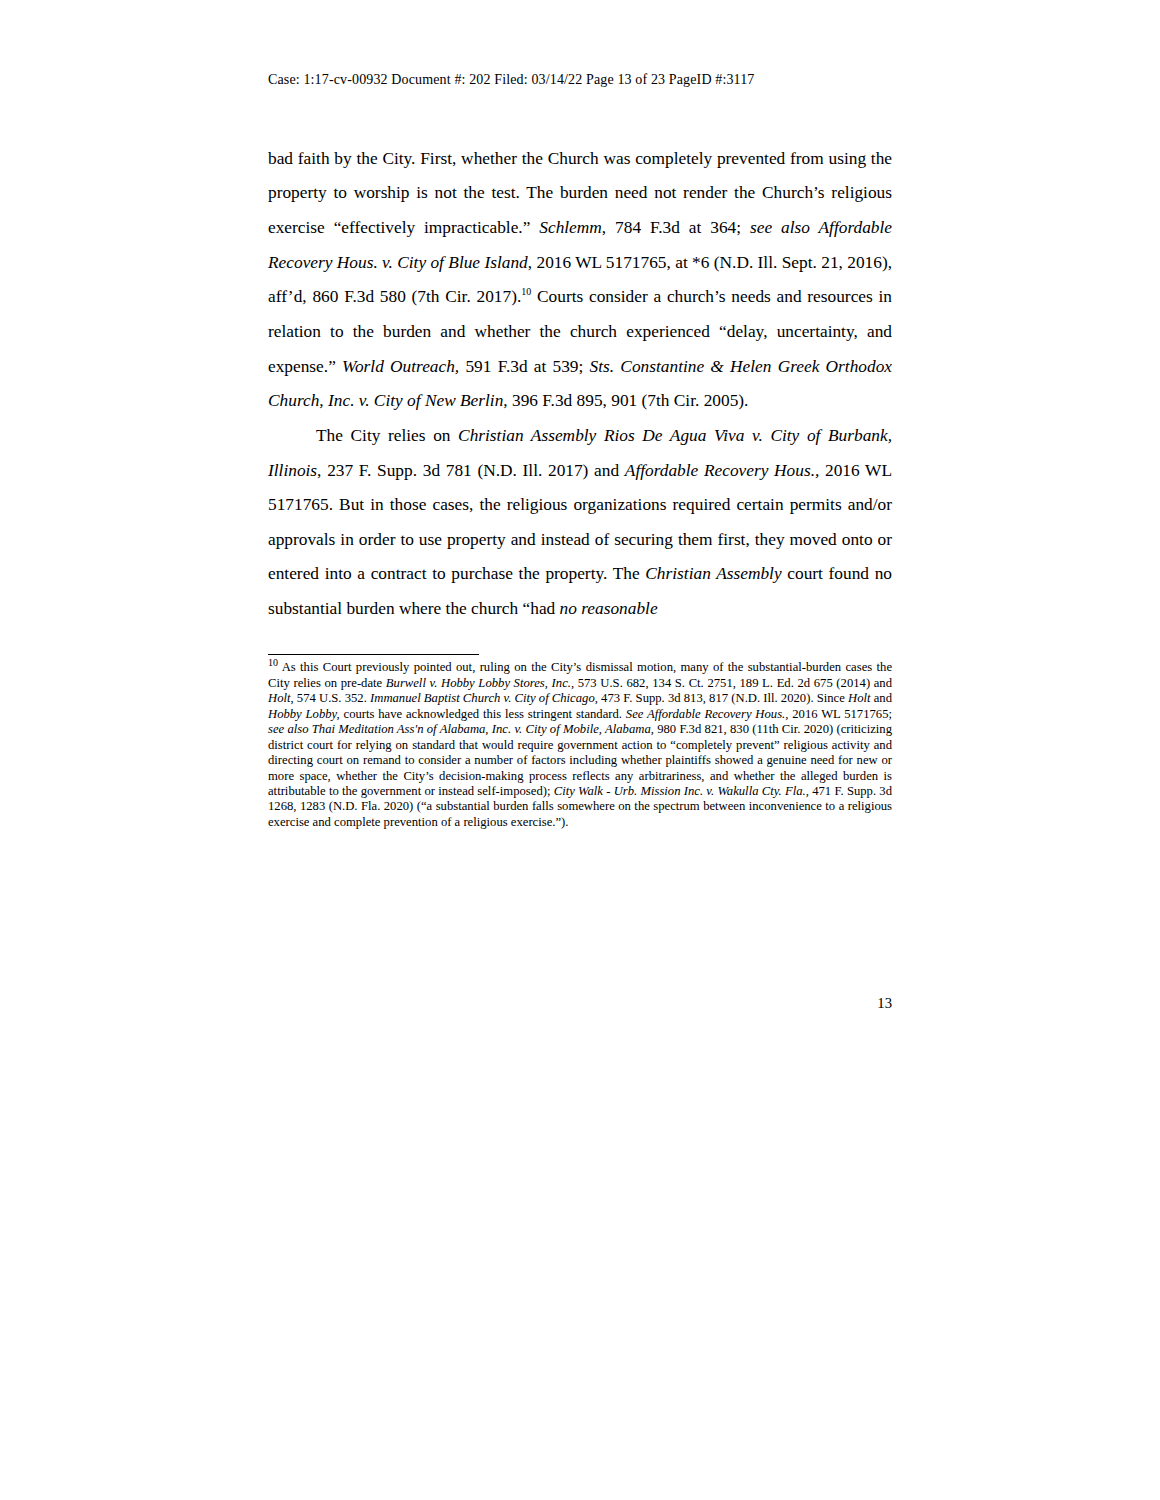Case: 1:17-cv-00932 Document #: 202 Filed: 03/14/22 Page 13 of 23 PageID #:3117
bad faith by the City. First, whether the Church was completely prevented from using the property to worship is not the test. The burden need not render the Church’s religious exercise “effectively impracticable.” Schlemm, 784 F.3d at 364; see also Affordable Recovery Hous. v. City of Blue Island, 2016 WL 5171765, at *6 (N.D. Ill. Sept. 21, 2016), aff’d, 860 F.3d 580 (7th Cir. 2017).10 Courts consider a church’s needs and resources in relation to the burden and whether the church experienced “delay, uncertainty, and expense.” World Outreach, 591 F.3d at 539; Sts. Constantine & Helen Greek Orthodox Church, Inc. v. City of New Berlin, 396 F.3d 895, 901 (7th Cir. 2005).
The City relies on Christian Assembly Rios De Agua Viva v. City of Burbank, Illinois, 237 F. Supp. 3d 781 (N.D. Ill. 2017) and Affordable Recovery Hous., 2016 WL 5171765. But in those cases, the religious organizations required certain permits and/or approvals in order to use property and instead of securing them first, they moved onto or entered into a contract to purchase the property. The Christian Assembly court found no substantial burden where the church “had no reasonable
10 As this Court previously pointed out, ruling on the City’s dismissal motion, many of the substantial-burden cases the City relies on pre-date Burwell v. Hobby Lobby Stores, Inc., 573 U.S. 682, 134 S. Ct. 2751, 189 L. Ed. 2d 675 (2014) and Holt, 574 U.S. 352. Immanuel Baptist Church v. City of Chicago, 473 F. Supp. 3d 813, 817 (N.D. Ill. 2020). Since Holt and Hobby Lobby, courts have acknowledged this less stringent standard. See Affordable Recovery Hous., 2016 WL 5171765; see also Thai Meditation Ass'n of Alabama, Inc. v. City of Mobile, Alabama, 980 F.3d 821, 830 (11th Cir. 2020) (criticizing district court for relying on standard that would require government action to “completely prevent” religious activity and directing court on remand to consider a number of factors including whether plaintiffs showed a genuine need for new or more space, whether the City’s decision-making process reflects any arbitrariness, and whether the alleged burden is attributable to the government or instead self-imposed); City Walk - Urb. Mission Inc. v. Wakulla Cty. Fla., 471 F. Supp. 3d 1268, 1283 (N.D. Fla. 2020) (“a substantial burden falls somewhere on the spectrum between inconvenience to a religious exercise and complete prevention of a religious exercise.”).
13